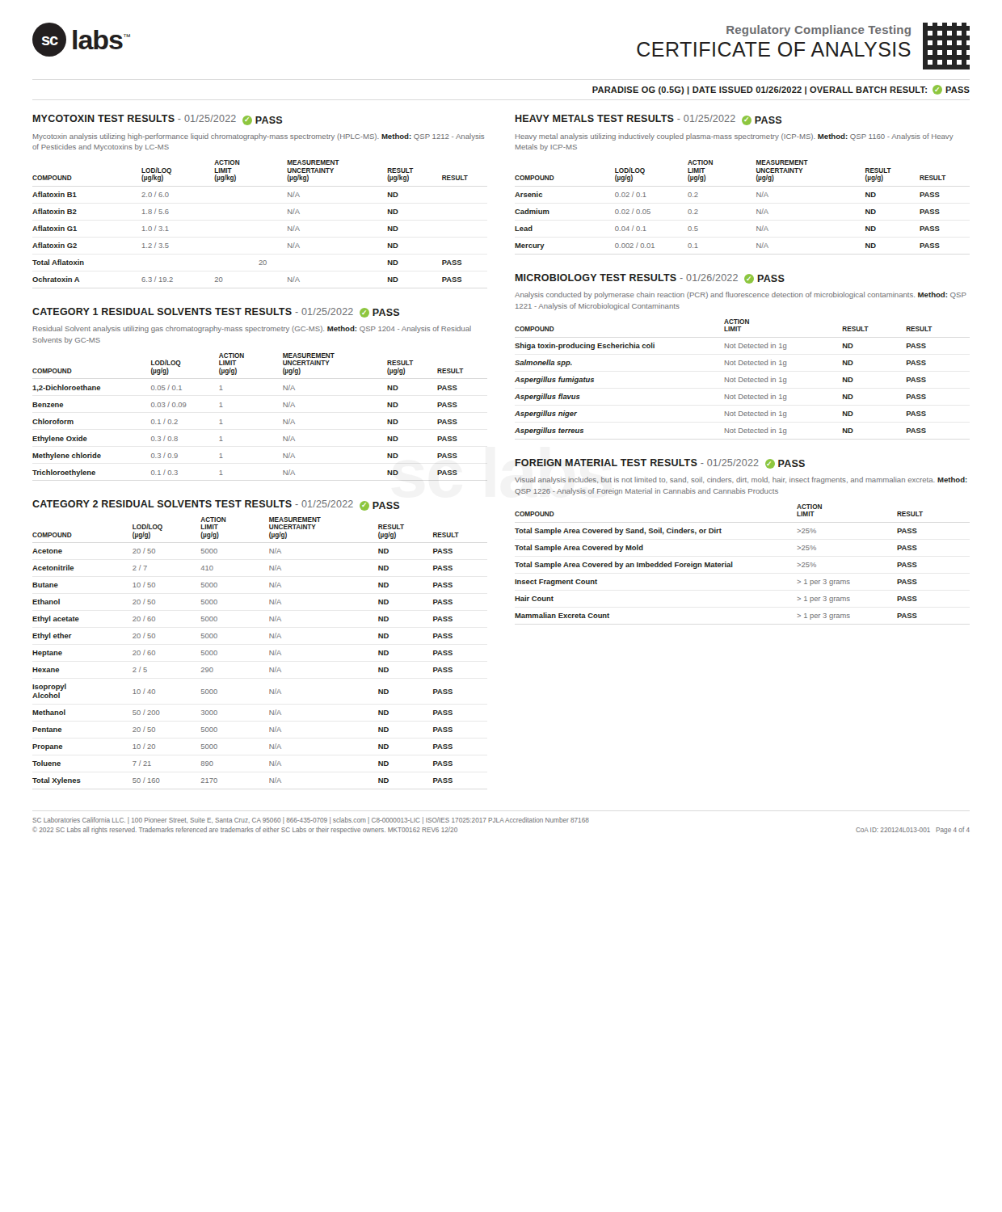sc labs
sc
labs™
Regulatory Compliance Testing
CERTIFICATE OF ANALYSIS
PARADISE OG (0.5G) | DATE ISSUED 01/26/2022 | OVERALL BATCH RESULT: ✓ PASS
MYCOTOXIN TEST RESULTS - 01/25/2022 ✓ PASS
Mycotoxin analysis utilizing high-performance liquid chromatography-mass spectrometry (HPLC-MS). Method: QSP 1212 - Analysis of Pesticides and Mycotoxins by LC-MS
| COMPOUND | LOD/LOQ (µg/kg) | ACTION LIMIT (µg/kg) | MEASUREMENT UNCERTAINTY (µg/kg) | RESULT (µg/kg) | RESULT |
| --- | --- | --- | --- | --- | --- |
| Aflatoxin B1 | 2.0 / 6.0 | | N/A | ND | |
| Aflatoxin B2 | 1.8 / 5.6 | | N/A | ND | |
| Aflatoxin G1 | 1.0 / 3.1 | | N/A | ND | |
| Aflatoxin G2 | 1.2 / 3.5 | | N/A | ND | |
| Total Aflatoxin | 20 | ND | PASS |
| Ochratoxin A | 6.3 / 19.2 | 20 | N/A | ND | PASS |
CATEGORY 1 RESIDUAL SOLVENTS TEST RESULTS - 01/25/2022 ✓ PASS
Residual Solvent analysis utilizing gas chromatography-mass spectrometry (GC-MS). Method: QSP 1204 - Analysis of Residual Solvents by GC-MS
| COMPOUND | LOD/LOQ (µg/g) | ACTION LIMIT (µg/g) | MEASUREMENT UNCERTAINTY (µg/g) | RESULT (µg/g) | RESULT |
| --- | --- | --- | --- | --- | --- |
| 1,2-Dichloroethane | 0.05 / 0.1 | 1 | N/A | ND | PASS |
| Benzene | 0.03 / 0.09 | 1 | N/A | ND | PASS |
| Chloroform | 0.1 / 0.2 | 1 | N/A | ND | PASS |
| Ethylene Oxide | 0.3 / 0.8 | 1 | N/A | ND | PASS |
| Methylene chloride | 0.3 / 0.9 | 1 | N/A | ND | PASS |
| Trichloroethylene | 0.1 / 0.3 | 1 | N/A | ND | PASS |
CATEGORY 2 RESIDUAL SOLVENTS TEST RESULTS - 01/25/2022 ✓ PASS
| COMPOUND | LOD/LOQ (µg/g) | ACTION LIMIT (µg/g) | MEASUREMENT UNCERTAINTY (µg/g) | RESULT (µg/g) | RESULT |
| --- | --- | --- | --- | --- | --- |
| Acetone | 20 / 50 | 5000 | N/A | ND | PASS |
| Acetonitrile | 2 / 7 | 410 | N/A | ND | PASS |
| Butane | 10 / 50 | 5000 | N/A | ND | PASS |
| Ethanol | 20 / 50 | 5000 | N/A | ND | PASS |
| Ethyl acetate | 20 / 60 | 5000 | N/A | ND | PASS |
| Ethyl ether | 20 / 50 | 5000 | N/A | ND | PASS |
| Heptane | 20 / 60 | 5000 | N/A | ND | PASS |
| Hexane | 2 / 5 | 290 | N/A | ND | PASS |
| Isopropyl Alcohol | 10 / 40 | 5000 | N/A | ND | PASS |
| Methanol | 50 / 200 | 3000 | N/A | ND | PASS |
| Pentane | 20 / 50 | 5000 | N/A | ND | PASS |
| Propane | 10 / 20 | 5000 | N/A | ND | PASS |
| Toluene | 7 / 21 | 890 | N/A | ND | PASS |
| Total Xylenes | 50 / 160 | 2170 | N/A | ND | PASS |
HEAVY METALS TEST RESULTS - 01/25/2022 ✓ PASS
Heavy metal analysis utilizing inductively coupled plasma-mass spectrometry (ICP-MS). Method: QSP 1160 - Analysis of Heavy Metals by ICP-MS
| COMPOUND | LOD/LOQ (µg/g) | ACTION LIMIT (µg/g) | MEASUREMENT UNCERTAINTY (µg/g) | RESULT (µg/g) | RESULT |
| --- | --- | --- | --- | --- | --- |
| Arsenic | 0.02 / 0.1 | 0.2 | N/A | ND | PASS |
| Cadmium | 0.02 / 0.05 | 0.2 | N/A | ND | PASS |
| Lead | 0.04 / 0.1 | 0.5 | N/A | ND | PASS |
| Mercury | 0.002 / 0.01 | 0.1 | N/A | ND | PASS |
MICROBIOLOGY TEST RESULTS - 01/26/2022 ✓ PASS
Analysis conducted by polymerase chain reaction (PCR) and fluorescence detection of microbiological contaminants. Method: QSP 1221 - Analysis of Microbiological Contaminants
| COMPOUND | ACTION LIMIT | RESULT | RESULT |
| --- | --- | --- | --- |
| Shiga toxin-producing Escherichia coli | Not Detected in 1g | ND | PASS |
| Salmonella spp. | Not Detected in 1g | ND | PASS |
| Aspergillus fumigatus | Not Detected in 1g | ND | PASS |
| Aspergillus flavus | Not Detected in 1g | ND | PASS |
| Aspergillus niger | Not Detected in 1g | ND | PASS |
| Aspergillus terreus | Not Detected in 1g | ND | PASS |
FOREIGN MATERIAL TEST RESULTS - 01/25/2022 ✓ PASS
Visual analysis includes, but is not limited to, sand, soil, cinders, dirt, mold, hair, insect fragments, and mammalian excreta. Method: QSP 1226 - Analysis of Foreign Material in Cannabis and Cannabis Products
| COMPOUND | ACTION LIMIT | RESULT |
| --- | --- | --- |
| Total Sample Area Covered by Sand, Soil, Cinders, or Dirt | >25% | PASS |
| Total Sample Area Covered by Mold | >25% | PASS |
| Total Sample Area Covered by an Imbedded Foreign Material | >25% | PASS |
| Insect Fragment Count | > 1 per 3 grams | PASS |
| Hair Count | > 1 per 3 grams | PASS |
| Mammalian Excreta Count | > 1 per 3 grams | PASS |
SC Laboratories California LLC. | 100 Pioneer Street, Suite E, Santa Cruz, CA 95060 | 866-435-0709 | sclabs.com | C8-0000013-LIC | ISO/IES 17025:2017 PJLA Accreditation Number 87168
© 2022 SC Labs all rights reserved. Trademarks referenced are trademarks of either SC Labs or their respective owners. MKT00162 REV6 12/20
CoA ID: 220124L013-001 Page 4 of 4